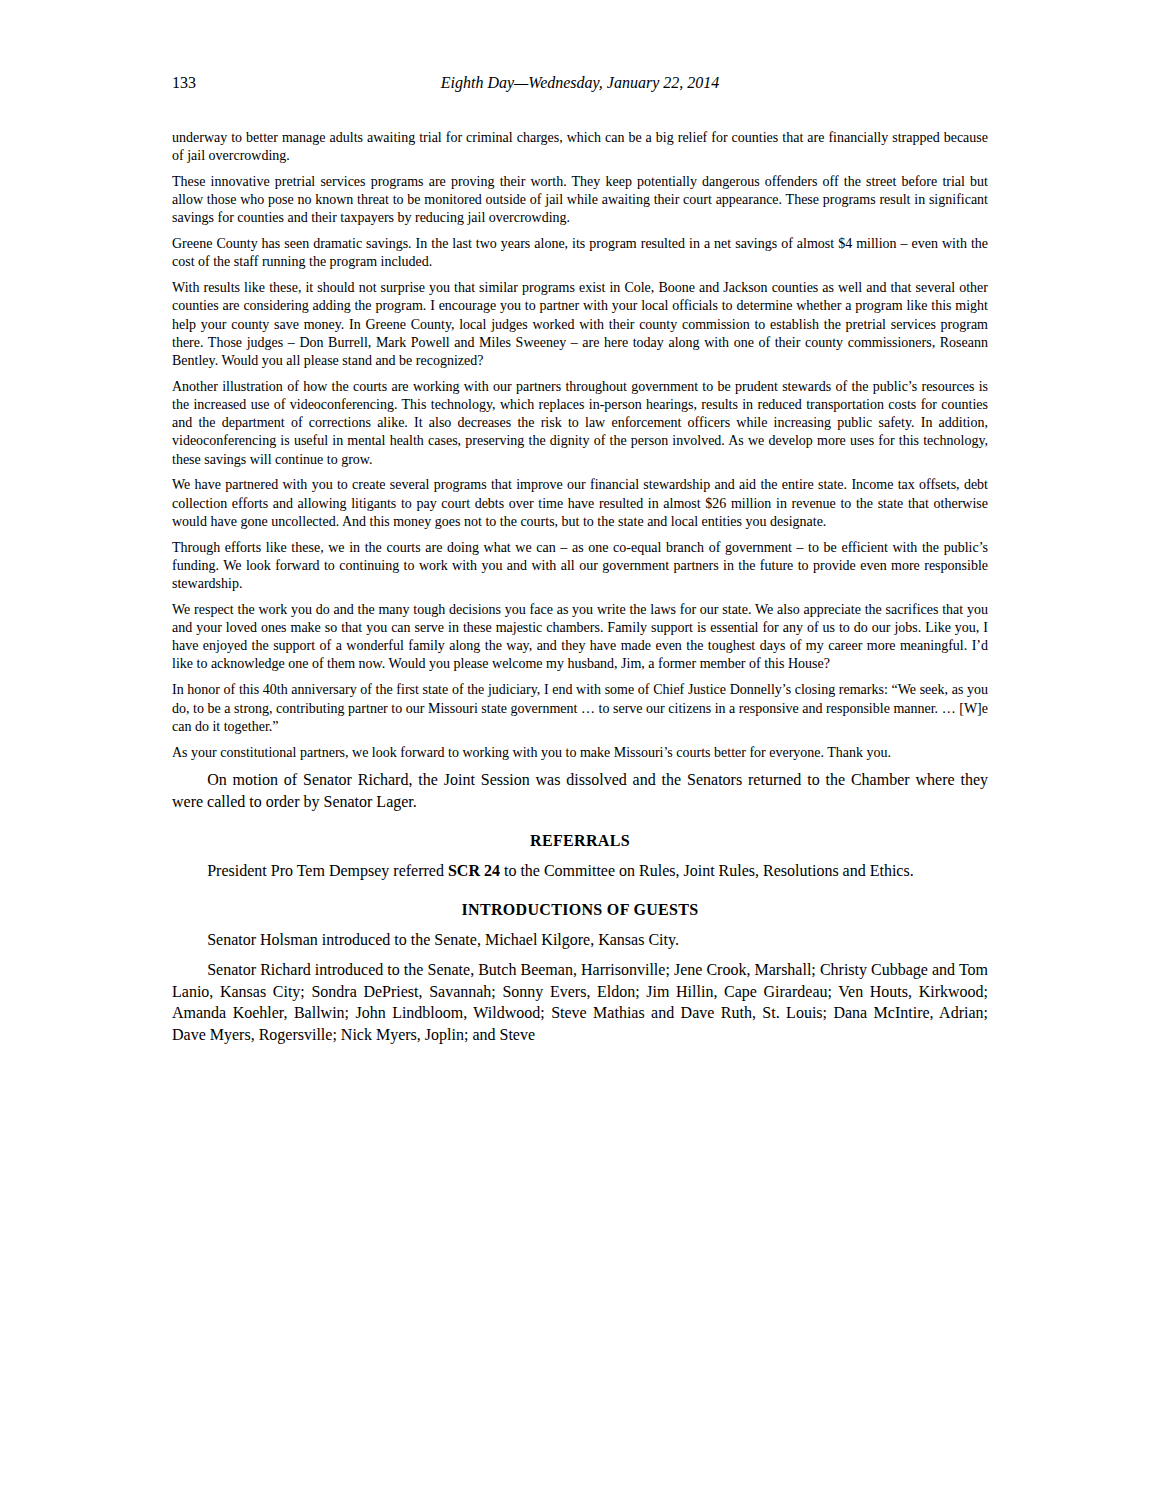133
Eighth Day—Wednesday, January 22, 2014
133
underway to better manage adults awaiting trial for criminal charges, which can be a big relief for counties that are financially strapped because of jail overcrowding.
These innovative pretrial services programs are proving their worth. They keep potentially dangerous offenders off the street before trial but allow those who pose no known threat to be monitored outside of jail while awaiting their court appearance. These programs result in significant savings for counties and their taxpayers by reducing jail overcrowding.
Greene County has seen dramatic savings. In the last two years alone, its program resulted in a net savings of almost $4 million – even with the cost of the staff running the program included.
With results like these, it should not surprise you that similar programs exist in Cole, Boone and Jackson counties as well and that several other counties are considering adding the program. I encourage you to partner with your local officials to determine whether a program like this might help your county save money. In Greene County, local judges worked with their county commission to establish the pretrial services program there. Those judges – Don Burrell, Mark Powell and Miles Sweeney – are here today along with one of their county commissioners, Roseann Bentley. Would you all please stand and be recognized?
Another illustration of how the courts are working with our partners throughout government to be prudent stewards of the public’s resources is the increased use of videoconferencing. This technology, which replaces in-person hearings, results in reduced transportation costs for counties and the department of corrections alike. It also decreases the risk to law enforcement officers while increasing public safety. In addition, videoconferencing is useful in mental health cases, preserving the dignity of the person involved. As we develop more uses for this technology, these savings will continue to grow.
We have partnered with you to create several programs that improve our financial stewardship and aid the entire state. Income tax offsets, debt collection efforts and allowing litigants to pay court debts over time have resulted in almost $26 million in revenue to the state that otherwise would have gone uncollected. And this money goes not to the courts, but to the state and local entities you designate.
Through efforts like these, we in the courts are doing what we can – as one co-equal branch of government – to be efficient with the public’s funding. We look forward to continuing to work with you and with all our government partners in the future to provide even more responsible stewardship.
We respect the work you do and the many tough decisions you face as you write the laws for our state. We also appreciate the sacrifices that you and your loved ones make so that you can serve in these majestic chambers. Family support is essential for any of us to do our jobs. Like you, I have enjoyed the support of a wonderful family along the way, and they have made even the toughest days of my career more meaningful. I’d like to acknowledge one of them now. Would you please welcome my husband, Jim, a former member of this House?
In honor of this 40th anniversary of the first state of the judiciary, I end with some of Chief Justice Donnelly’s closing remarks: “We seek, as you do, to be a strong, contributing partner to our Missouri state government … to serve our citizens in a responsive and responsible manner. … [W]e can do it together.”
As your constitutional partners, we look forward to working with you to make Missouri’s courts better for everyone. Thank you.
On motion of Senator Richard, the Joint Session was dissolved and the Senators returned to the Chamber where they were called to order by Senator Lager.
REFERRALS
President Pro Tem Dempsey referred SCR 24 to the Committee on Rules, Joint Rules, Resolutions and Ethics.
INTRODUCTIONS OF GUESTS
Senator Holsman introduced to the Senate, Michael Kilgore, Kansas City.
Senator Richard introduced to the Senate, Butch Beeman, Harrisonville; Jene Crook, Marshall; Christy Cubbage and Tom Lanio, Kansas City; Sondra DePriest, Savannah; Sonny Evers, Eldon; Jim Hillin, Cape Girardeau; Ven Houts, Kirkwood; Amanda Koehler, Ballwin; John Lindbloom, Wildwood; Steve Mathias and Dave Ruth, St. Louis; Dana McIntire, Adrian; Dave Myers, Rogersville; Nick Myers, Joplin; and Steve